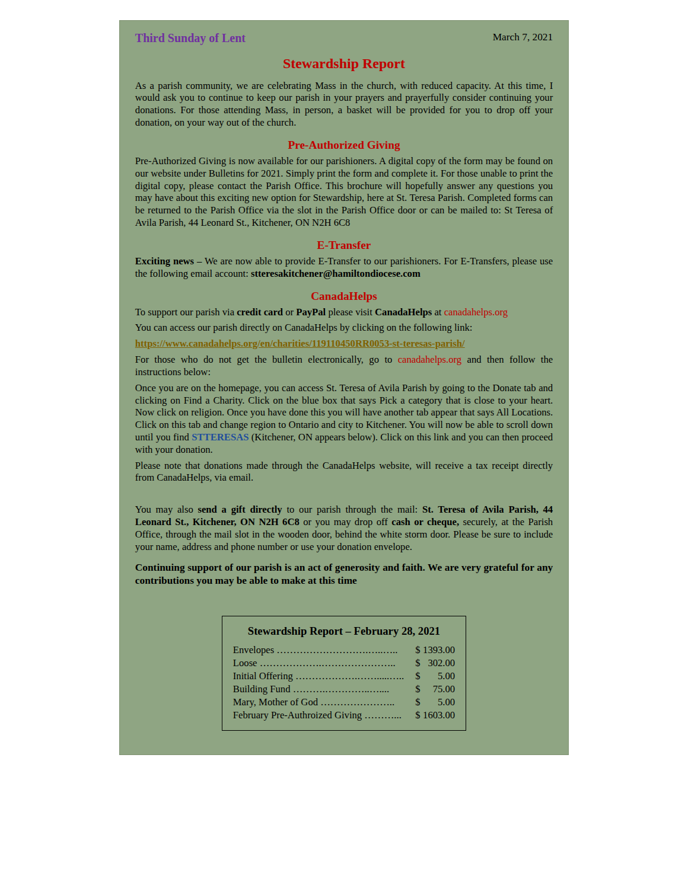Third Sunday of Lent
March 7, 2021
Stewardship Report
As a parish community, we are celebrating Mass in the church, with reduced capacity. At this time, I would ask you to continue to keep our parish in your prayers and prayerfully consider continuing your donations. For those attending Mass, in person, a basket will be provided for you to drop off your donation, on your way out of the church.
Pre-Authorized Giving
Pre-Authorized Giving is now available for our parishioners. A digital copy of the form may be found on our website under Bulletins for 2021. Simply print the form and complete it. For those unable to print the digital copy, please contact the Parish Office. This brochure will hopefully answer any questions you may have about this exciting new option for Stewardship, here at St. Teresa Parish. Completed forms can be returned to the Parish Office via the slot in the Parish Office door or can be mailed to: St Teresa of Avila Parish, 44 Leonard St., Kitchener, ON N2H 6C8
E-Transfer
Exciting news – We are now able to provide E-Transfer to our parishioners. For E-Transfers, please use the following email account: stteresakitchener@hamiltondiocese.com
CanadaHelps
To support our parish via credit card or PayPal please visit CanadaHelps at canadahelps.org
You can access our parish directly on CanadaHelps by clicking on the following link:
https://www.canadahelps.org/en/charities/119110450RR0053-st-teresas-parish/
For those who do not get the bulletin electronically, go to canadahelps.org and then follow the instructions below:
Once you are on the homepage, you can access St. Teresa of Avila Parish by going to the Donate tab and clicking on Find a Charity. Click on the blue box that says Pick a category that is close to your heart. Now click on religion. Once you have done this you will have another tab appear that says All Locations. Click on this tab and change region to Ontario and city to Kitchener. You will now be able to scroll down until you find STTERESAS (Kitchener, ON appears below). Click on this link and you can then proceed with your donation.
Please note that donations made through the CanadaHelps website, will receive a tax receipt directly from CanadaHelps, via email.
You may also send a gift directly to our parish through the mail: St. Teresa of Avila Parish, 44 Leonard St., Kitchener, ON N2H 6C8 or you may drop off cash or cheque, securely, at the Parish Office, through the mail slot in the wooden door, behind the white storm door. Please be sure to include your name, address and phone number or use your donation envelope.
Continuing support of our parish is an act of generosity and faith. We are very grateful for any contributions you may be able to make at this time
Stewardship Report – February 28, 2021
| Envelopes ……………………….…..….. | $ | 1393.00 |
| Loose ……………….………………….. | $ | 302.00 |
| Initial Offering ……………….…….....….. | $ | 5.00 |
| Building Fund ……….…………..….... | $ | 75.00 |
| Mary, Mother of God ………………….. | $ | 5.00 |
| February Pre-Authroized Giving ………... | $ | 1603.00 |